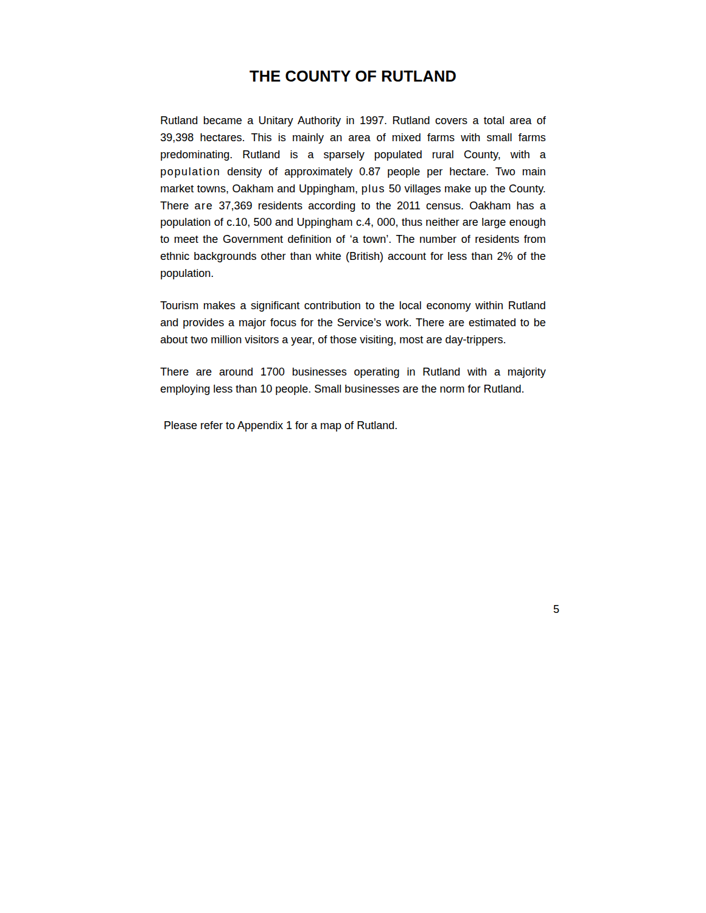THE COUNTY OF RUTLAND
Rutland became a Unitary Authority in 1997. Rutland covers a total area of 39,398 hectares. This is mainly an area of mixed farms with small farms predominating. Rutland is a sparsely populated rural County, with a population density of approximately 0.87 people per hectare. Two main market towns, Oakham and Uppingham, plus 50 villages make up the County. There are 37,369 residents according to the 2011 census. Oakham has a population of c.10, 500 and Uppingham c.4, 000, thus neither are large enough to meet the Government definition of ‘a town’. The number of residents from ethnic backgrounds other than white (British) account for less than 2% of the population.
Tourism makes a significant contribution to the local economy within Rutland and provides a major focus for the Service’s work. There are estimated to be about two million visitors a year, of those visiting, most are day-trippers.
There are around 1700 businesses operating in Rutland with a majority employing less than 10 people. Small businesses are the norm for Rutland.
Please refer to Appendix 1 for a map of Rutland.
5